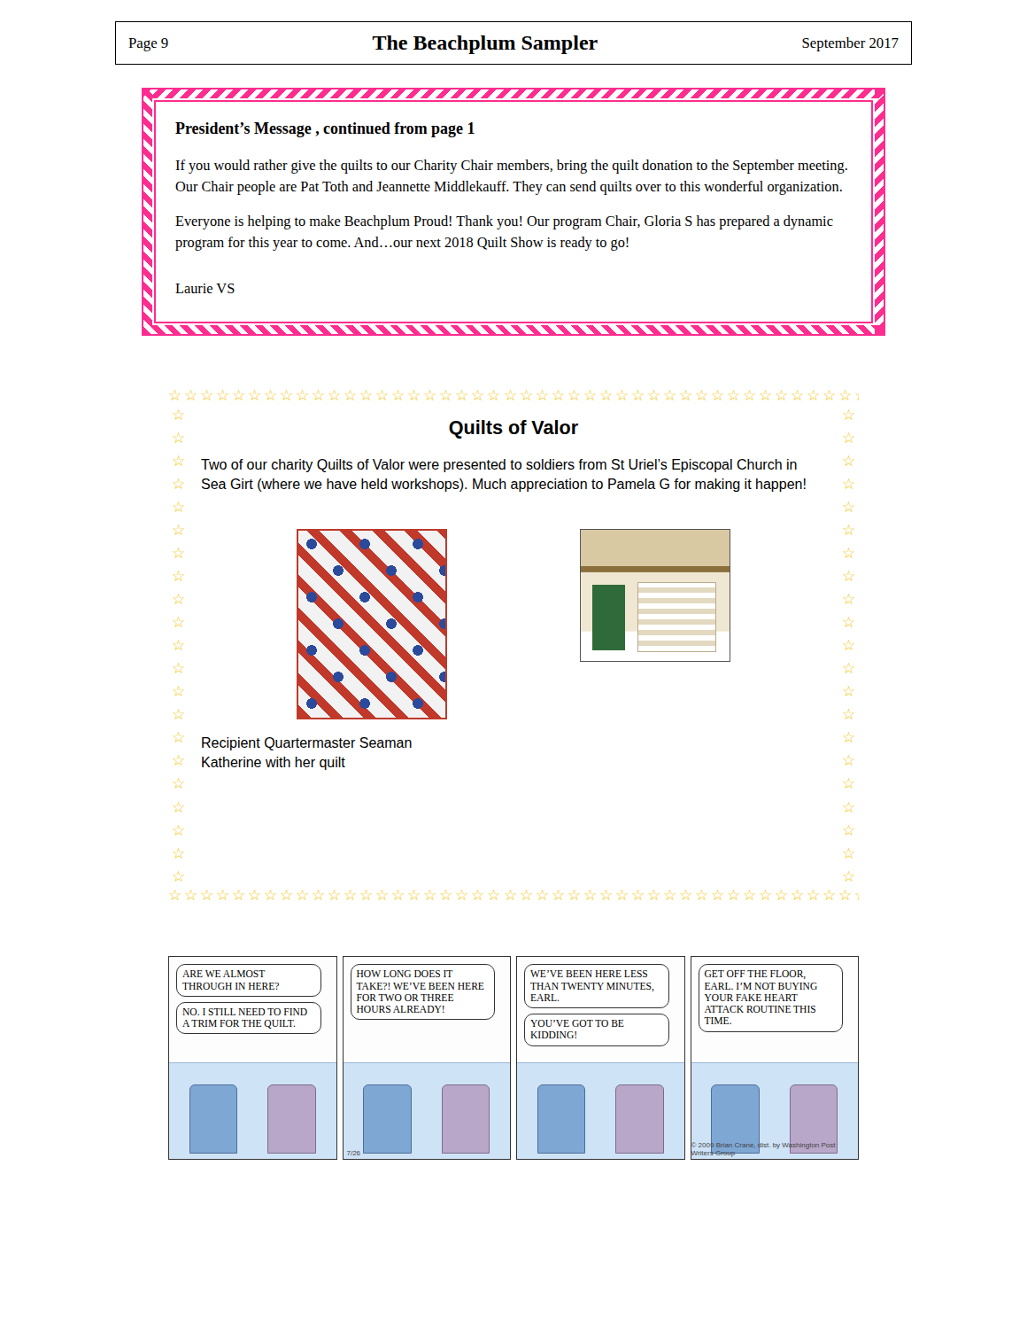Page 9
The Beachplum Sampler
September 2017
President’s Message , continued from page 1
If you would rather give the quilts to our Charity Chair members, bring the quilt donation to the September meeting. Our Chair people are Pat Toth and Jeannette Middlekauff. They can send quilts over to this wonderful organization.
Everyone is helping to make Beachplum Proud! Thank you! Our program Chair, Gloria S has prepared a dynamic program for this year to come. And…our next 2018 Quilt Show is ready to go!
Laurie VS
☆☆☆☆☆☆☆☆☆☆☆☆☆☆☆☆☆☆☆☆☆☆☆☆☆☆☆☆☆☆☆☆☆☆☆☆☆☆☆☆☆☆☆☆☆☆☆☆☆☆
☆
☆
☆
☆
☆
☆
☆
☆
☆
☆
☆
☆
☆
☆
☆
☆
☆
☆
☆
☆
☆
Quilts of Valor
Two of our charity Quilts of Valor were presented to soldiers from St Uriel’s Episcopal Church in Sea Girt (where we have held workshops). Much appreciation to Pamela G for making it happen!
Recipient Quartermaster Seaman
Katherine with her quilt
☆
☆
☆
☆
☆
☆
☆
☆
☆
☆
☆
☆
☆
☆
☆
☆
☆
☆
☆
☆
☆
☆☆☆☆☆☆☆☆☆☆☆☆☆☆☆☆☆☆☆☆☆☆☆☆☆☆☆☆☆☆☆☆☆☆☆☆☆☆☆☆☆☆☆☆☆☆☆☆☆☆
Are we almost through in here? No. I still need to find a trim for the quilt.
How long does it take?! We’ve been here for two or three hours already!
7/26
We’ve been here less than twenty minutes, Earl. You’ve got to be kidding!
Get off the floor, Earl. I’m not buying your fake heart attack routine this time.
© 2009 Brian Crane, dist. by Washington Post Writers Group